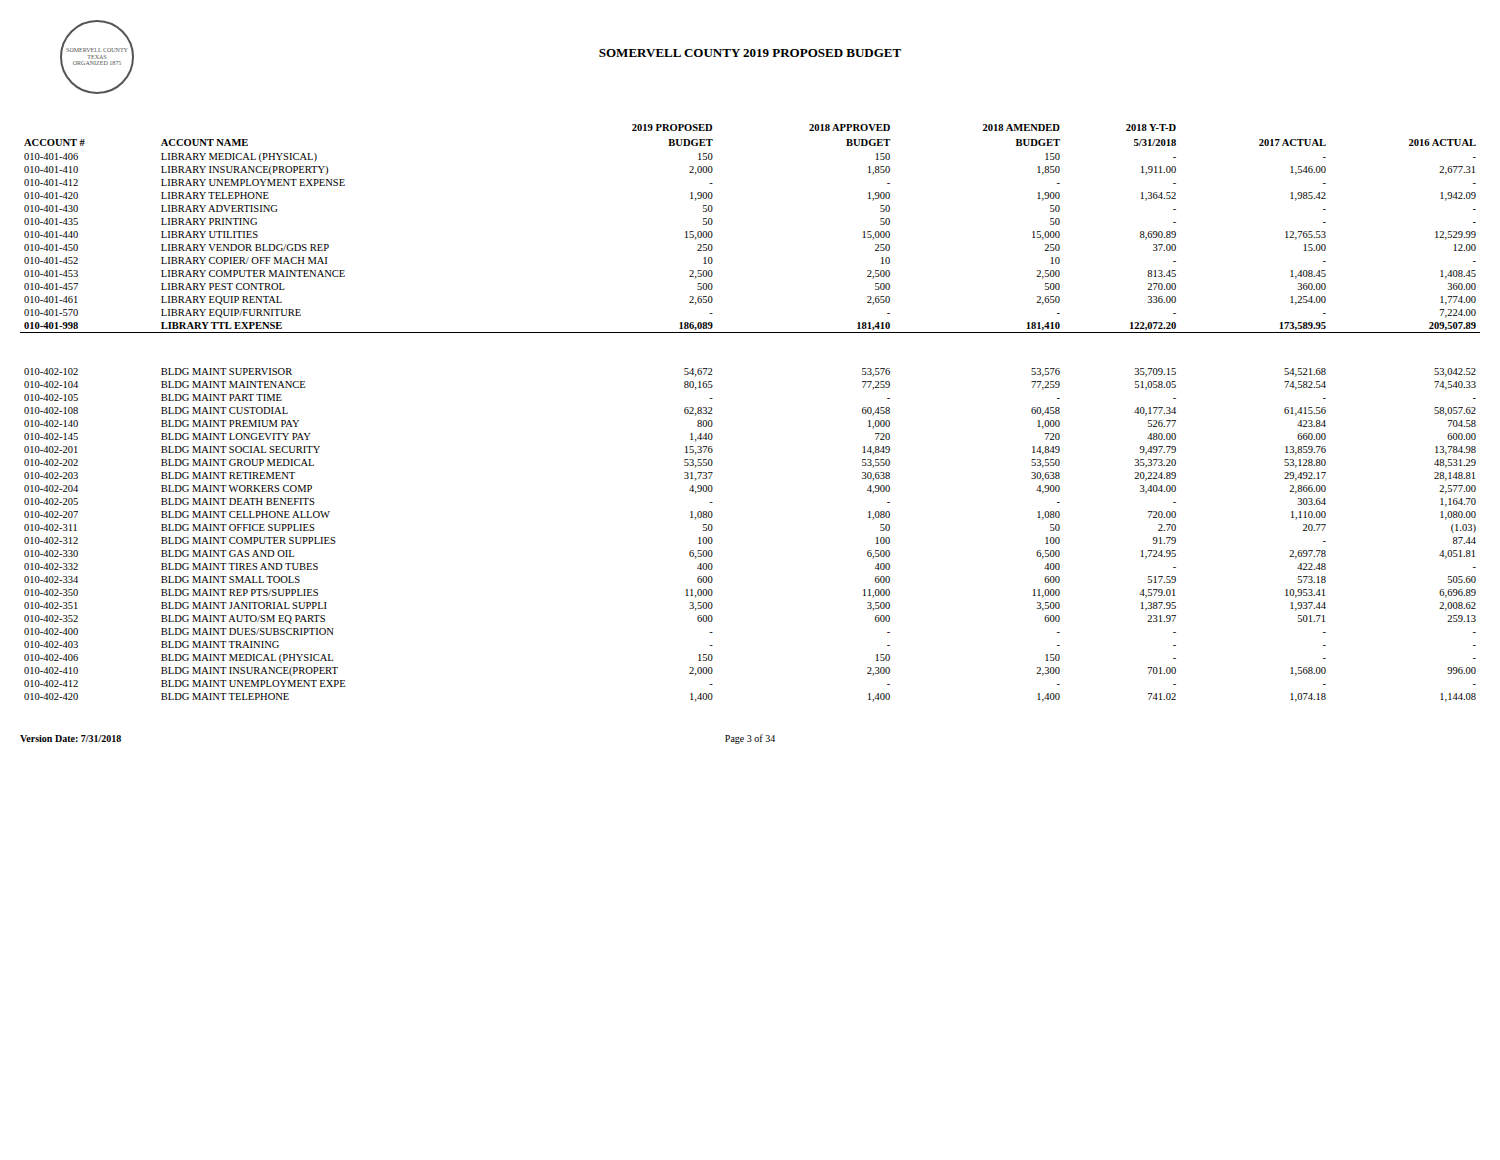SOMERVELL COUNTY
TEXAS
ORGANIZED 1875
SOMERVELL COUNTY 2019 PROPOSED BUDGET
| | | 2019 PROPOSED | 2018 APPROVED | 2018 AMENDED | 2018 Y-T-D | | |
| --- | --- | --- | --- | --- | --- | --- | --- |
| ACCOUNT # | ACCOUNT NAME | BUDGET | BUDGET | BUDGET | 5/31/2018 | 2017 ACTUAL | 2016 ACTUAL |
| 010-401-406 | LIBRARY MEDICAL (PHYSICAL) | 150 | 150 | 150 | - | - | - |
| 010-401-410 | LIBRARY INSURANCE(PROPERTY) | 2,000 | 1,850 | 1,850 | 1,911.00 | 1,546.00 | 2,677.31 |
| 010-401-412 | LIBRARY UNEMPLOYMENT EXPENSE | - | - | - | - | - | - |
| 010-401-420 | LIBRARY TELEPHONE | 1,900 | 1,900 | 1,900 | 1,364.52 | 1,985.42 | 1,942.09 |
| 010-401-430 | LIBRARY ADVERTISING | 50 | 50 | 50 | - | - | - |
| 010-401-435 | LIBRARY PRINTING | 50 | 50 | 50 | - | - | - |
| 010-401-440 | LIBRARY UTILITIES | 15,000 | 15,000 | 15,000 | 8,690.89 | 12,765.53 | 12,529.99 |
| 010-401-450 | LIBRARY VENDOR BLDG/GDS REP | 250 | 250 | 250 | 37.00 | 15.00 | 12.00 |
| 010-401-452 | LIBRARY COPIER/ OFF MACH MAI | 10 | 10 | 10 | - | - | - |
| 010-401-453 | LIBRARY COMPUTER MAINTENANCE | 2,500 | 2,500 | 2,500 | 813.45 | 1,408.45 | 1,408.45 |
| 010-401-457 | LIBRARY PEST CONTROL | 500 | 500 | 500 | 270.00 | 360.00 | 360.00 |
| 010-401-461 | LIBRARY EQUIP RENTAL | 2,650 | 2,650 | 2,650 | 336.00 | 1,254.00 | 1,774.00 |
| 010-401-570 | LIBRARY EQUIP/FURNITURE | - | - | - | - | - | 7,224.00 |
| 010-401-998 | LIBRARY TTL EXPENSE | 186,089 | 181,410 | 181,410 | 122,072.20 | 173,589.95 | 209,507.89 |
| 010-402-102 | BLDG MAINT SUPERVISOR | 54,672 | 53,576 | 53,576 | 35,709.15 | 54,521.68 | 53,042.52 |
| 010-402-104 | BLDG MAINT MAINTENANCE | 80,165 | 77,259 | 77,259 | 51,058.05 | 74,582.54 | 74,540.33 |
| 010-402-105 | BLDG MAINT PART TIME | - | - | - | - | - | - |
| 010-402-108 | BLDG MAINT CUSTODIAL | 62,832 | 60,458 | 60,458 | 40,177.34 | 61,415.56 | 58,057.62 |
| 010-402-140 | BLDG MAINT PREMIUM PAY | 800 | 1,000 | 1,000 | 526.77 | 423.84 | 704.58 |
| 010-402-145 | BLDG MAINT LONGEVITY PAY | 1,440 | 720 | 720 | 480.00 | 660.00 | 600.00 |
| 010-402-201 | BLDG MAINT SOCIAL SECURITY | 15,376 | 14,849 | 14,849 | 9,497.79 | 13,859.76 | 13,784.98 |
| 010-402-202 | BLDG MAINT GROUP MEDICAL | 53,550 | 53,550 | 53,550 | 35,373.20 | 53,128.80 | 48,531.29 |
| 010-402-203 | BLDG MAINT RETIREMENT | 31,737 | 30,638 | 30,638 | 20,224.89 | 29,492.17 | 28,148.81 |
| 010-402-204 | BLDG MAINT WORKERS COMP | 4,900 | 4,900 | 4,900 | 3,404.00 | 2,866.00 | 2,577.00 |
| 010-402-205 | BLDG MAINT DEATH BENEFITS | - | - | - | - | 303.64 | 1,164.70 |
| 010-402-207 | BLDG MAINT CELLPHONE ALLOW | 1,080 | 1,080 | 1,080 | 720.00 | 1,110.00 | 1,080.00 |
| 010-402-311 | BLDG MAINT OFFICE SUPPLIES | 50 | 50 | 50 | 2.70 | 20.77 | (1.03) |
| 010-402-312 | BLDG MAINT COMPUTER SUPPLIES | 100 | 100 | 100 | 91.79 | - | 87.44 |
| 010-402-330 | BLDG MAINT GAS AND OIL | 6,500 | 6,500 | 6,500 | 1,724.95 | 2,697.78 | 4,051.81 |
| 010-402-332 | BLDG MAINT TIRES AND TUBES | 400 | 400 | 400 | - | 422.48 | - |
| 010-402-334 | BLDG MAINT SMALL TOOLS | 600 | 600 | 600 | 517.59 | 573.18 | 505.60 |
| 010-402-350 | BLDG MAINT REP PTS/SUPPLIES | 11,000 | 11,000 | 11,000 | 4,579.01 | 10,953.41 | 6,696.89 |
| 010-402-351 | BLDG MAINT JANITORIAL SUPPLI | 3,500 | 3,500 | 3,500 | 1,387.95 | 1,937.44 | 2,008.62 |
| 010-402-352 | BLDG MAINT AUTO/SM EQ PARTS | 600 | 600 | 600 | 231.97 | 501.71 | 259.13 |
| 010-402-400 | BLDG MAINT DUES/SUBSCRIPTION | - | - | - | - | - | - |
| 010-402-403 | BLDG MAINT TRAINING | - | - | - | - | - | - |
| 010-402-406 | BLDG MAINT MEDICAL (PHYSICAL | 150 | 150 | 150 | - | - | - |
| 010-402-410 | BLDG MAINT INSURANCE(PROPERT | 2,000 | 2,300 | 2,300 | 701.00 | 1,568.00 | 996.00 |
| 010-402-412 | BLDG MAINT UNEMPLOYMENT EXPE | - | - | - | - | - | - |
| 010-402-420 | BLDG MAINT TELEPHONE | 1,400 | 1,400 | 1,400 | 741.02 | 1,074.18 | 1,144.08 |
Version Date: 7/31/2018
Page 3 of 34